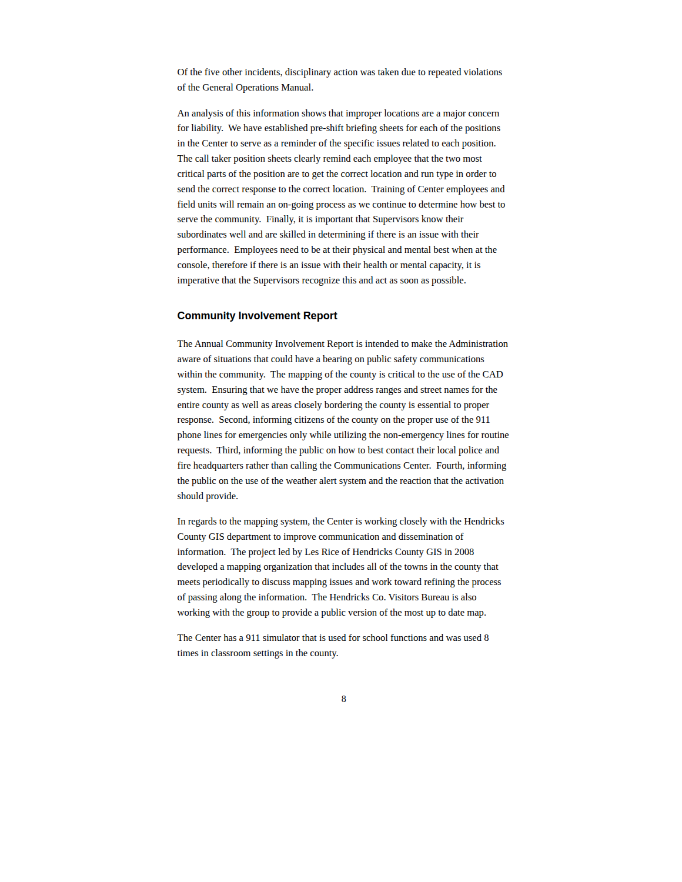Of the five other incidents, disciplinary action was taken due to repeated violations of the General Operations Manual.
An analysis of this information shows that improper locations are a major concern for liability. We have established pre-shift briefing sheets for each of the positions in the Center to serve as a reminder of the specific issues related to each position. The call taker position sheets clearly remind each employee that the two most critical parts of the position are to get the correct location and run type in order to send the correct response to the correct location. Training of Center employees and field units will remain an on-going process as we continue to determine how best to serve the community. Finally, it is important that Supervisors know their subordinates well and are skilled in determining if there is an issue with their performance. Employees need to be at their physical and mental best when at the console, therefore if there is an issue with their health or mental capacity, it is imperative that the Supervisors recognize this and act as soon as possible.
Community Involvement Report
The Annual Community Involvement Report is intended to make the Administration aware of situations that could have a bearing on public safety communications within the community. The mapping of the county is critical to the use of the CAD system. Ensuring that we have the proper address ranges and street names for the entire county as well as areas closely bordering the county is essential to proper response. Second, informing citizens of the county on the proper use of the 911 phone lines for emergencies only while utilizing the non-emergency lines for routine requests. Third, informing the public on how to best contact their local police and fire headquarters rather than calling the Communications Center. Fourth, informing the public on the use of the weather alert system and the reaction that the activation should provide.
In regards to the mapping system, the Center is working closely with the Hendricks County GIS department to improve communication and dissemination of information. The project led by Les Rice of Hendricks County GIS in 2008 developed a mapping organization that includes all of the towns in the county that meets periodically to discuss mapping issues and work toward refining the process of passing along the information. The Hendricks Co. Visitors Bureau is also working with the group to provide a public version of the most up to date map.
The Center has a 911 simulator that is used for school functions and was used 8 times in classroom settings in the county.
8